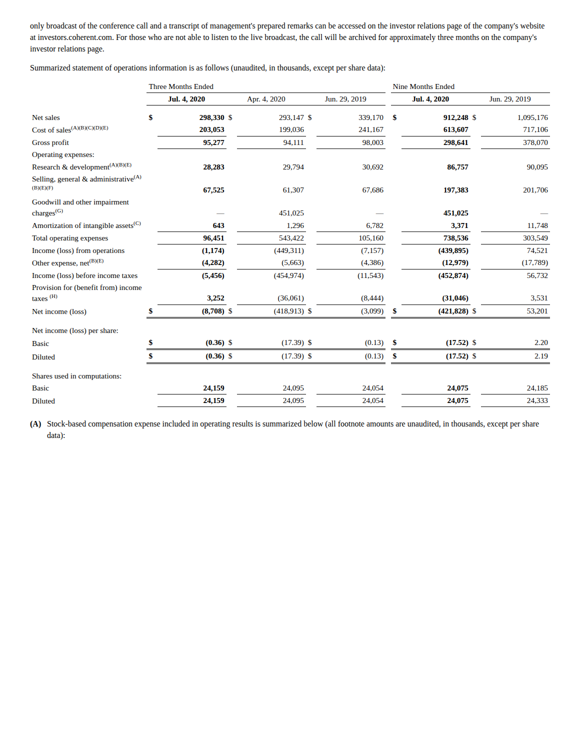only broadcast of the conference call and a transcript of management's prepared remarks can be accessed on the investor relations page of the company's website at investors.coherent.com. For those who are not able to listen to the live broadcast, the call will be archived for approximately three months on the company's investor relations page.
Summarized statement of operations information is as follows (unaudited, in thousands, except per share data):
| | Three Months Ended | | Nine Months Ended |
| | Jul. 4, 2020 | Apr. 4, 2020 | Jun. 29, 2019 | | Jul. 4, 2020 | Jun. 29, 2019 |
| Net sales | $ | 298,330 | $ | 293,147 | $ | 339,170 | | $ | 912,248 | $ | 1,095,176 |
| Cost of sales (A)(B)(C)(D)(E) | | 203,053 | | 199,036 | | 241,167 | | | 613,607 | | 717,106 |
| Gross profit | | 95,277 | | 94,111 | | 98,003 | | | 298,641 | | 378,070 |
| Operating expenses: | |
| Research & development (A)(B)(E) | | 28,283 | | 29,794 | | 30,692 | | | 86,757 | | 90,095 |
| Selling, general & administrative (A)(B)(E)(F) | | 67,525 | | 61,307 | | 67,686 | | | 197,383 | | 201,706 |
| Goodwill and other impairment charges (G) | | — | | 451,025 | | — | | | 451,025 | | — |
| Amortization of intangible assets (C) | | 643 | | 1,296 | | 6,782 | | | 3,371 | | 11,748 |
| Total operating expenses | | 96,451 | | 543,422 | | 105,160 | | | 738,536 | | 303,549 |
| Income (loss) from operations | | (1,174) | | (449,311) | | (7,157) | | | (439,895) | | 74,521 |
| Other expense, net (B)(E) | | (4,282) | | (5,663) | | (4,386) | | | (12,979) | | (17,789) |
| Income (loss) before income taxes | | (5,456) | | (454,974) | | (11,543) | | | (452,874) | | 56,732 |
| Provision for (benefit from) income taxes (H) | | 3,252 | | (36,061) | | (8,444) | | | (31,046) | | 3,531 |
| Net income (loss) | $ | (8,708) | $ | (418,913) | $ | (3,099) | | $ | (421,828) | $ | 53,201 |
| Net income (loss) per share: | |
| Basic | $ | (0.36) | $ | (17.39) | $ | (0.13) | | $ | (17.52) | $ | 2.20 |
| Diluted | $ | (0.36) | $ | (17.39) | $ | (0.13) | | $ | (17.52) | $ | 2.19 |
| Shares used in computations: | |
| Basic | | 24,159 | | 24,095 | | 24,054 | | | 24,075 | | 24,185 |
| Diluted | | 24,159 | | 24,095 | | 24,054 | | | 24,075 | | 24,333 |
(A) Stock-based compensation expense included in operating results is summarized below (all footnote amounts are unaudited, in thousands, except per share data):